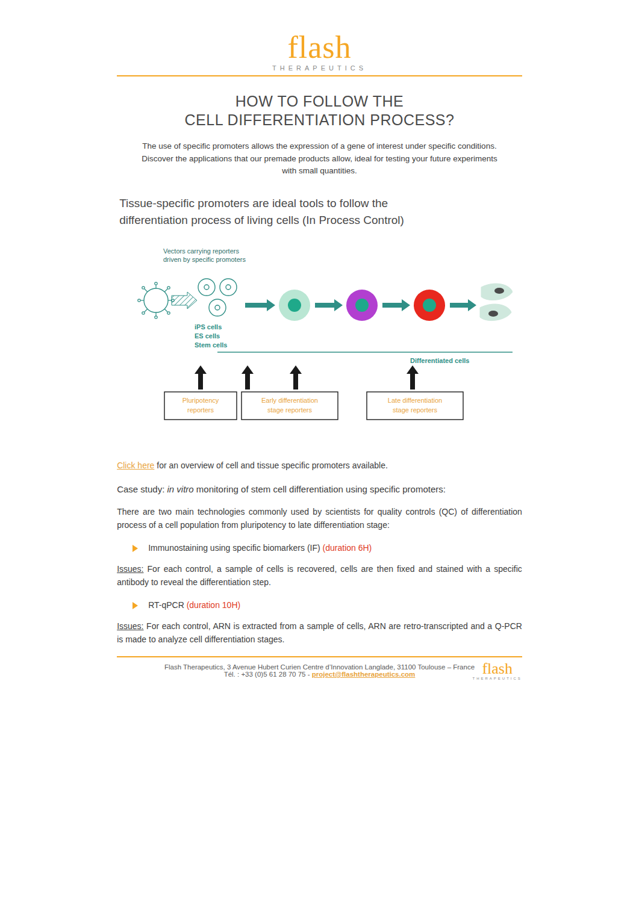flash
Therapeutics
HOW TO FOLLOW THE
CELL DIFFERENTIATION PROCESS?
The use of specific promoters allows the expression of a gene of interest under specific conditions. Discover the applications that our premade products allow, ideal for testing your future experiments with small quantities.
Tissue-specific promoters are ideal tools to follow the
differentiation process of living cells (In Process Control)
Vectors carrying reporters driven by specific promoters iPS cells ES cells Stem cells Differentiated cells Pluripotency reporters Early differentiation stage reporters Late differentiation stage reporters
Click here for an overview of cell and tissue specific promoters available.
Case study: in vitro monitoring of stem cell differentiation using specific promoters:
There are two main technologies commonly used by scientists for quality controls (QC) of differentiation process of a cell population from pluripotency to late differentiation stage:
Immunostaining using specific biomarkers (IF) (duration 6H)
Issues: For each control, a sample of cells is recovered, cells are then fixed and stained with a specific antibody to reveal the differentiation step.
RT-qPCR (duration 10H)
Issues: For each control, ARN is extracted from a sample of cells, ARN are retro-transcripted and a Q-PCR is made to analyze cell differentiation stages.
Flash Therapeutics, 3 Avenue Hubert Curien Centre d’Innovation Langlade, 31100 Toulouse – France
Tél. : +33 (0)5 61 28 70 75 - project@flashtherapeutics.com
flash
Therapeutics